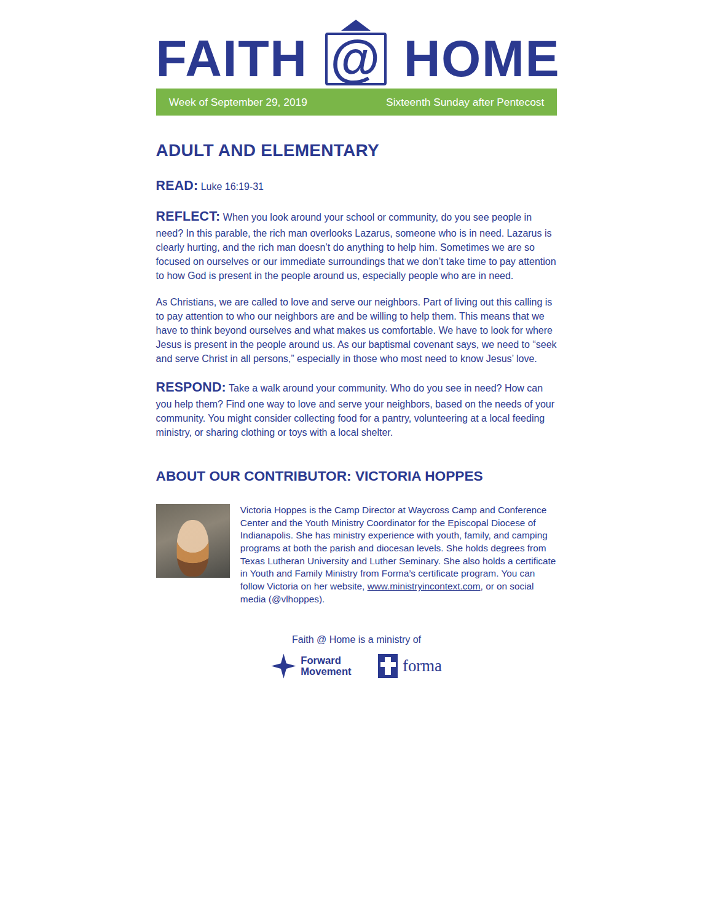FAITH @ HOME
Week of September 29, 2019
Sixteenth Sunday after Pentecost
Adult and Elementary
Read: Luke 16:19-31
Reflect: When you look around your school or community, do you see people in need? In this parable, the rich man overlooks Lazarus, someone who is in need. Lazarus is clearly hurting, and the rich man doesn’t do anything to help him. Sometimes we are so focused on ourselves or our immediate surroundings that we don’t take time to pay attention to how God is present in the people around us, especially people who are in need.
As Christians, we are called to love and serve our neighbors. Part of living out this calling is to pay attention to who our neighbors are and be willing to help them. This means that we have to think beyond ourselves and what makes us comfortable. We have to look for where Jesus is present in the people around us. As our baptismal covenant says, we need to “seek and serve Christ in all persons,” especially in those who most need to know Jesus’ love.
Respond: Take a walk around your community. Who do you see in need? How can you help them? Find one way to love and serve your neighbors, based on the needs of your community. You might consider collecting food for a pantry, volunteering at a local feeding ministry, or sharing clothing or toys with a local shelter.
About Our Contributor: Victoria Hoppes
Victoria Hoppes is the Camp Director at Waycross Camp and Conference Center and the Youth Ministry Coordinator for the Episcopal Diocese of Indianapolis. She has ministry experience with youth, family, and camping programs at both the parish and diocesan levels. She holds degrees from Texas Lutheran University and Luther Seminary. She also holds a certificate in Youth and Family Ministry from Forma’s certificate program. You can follow Victoria on her website, www.ministryincontext.com, or on social media (@vlhoppes).
Faith @ Home is a ministry of
Forward
Movement
forma